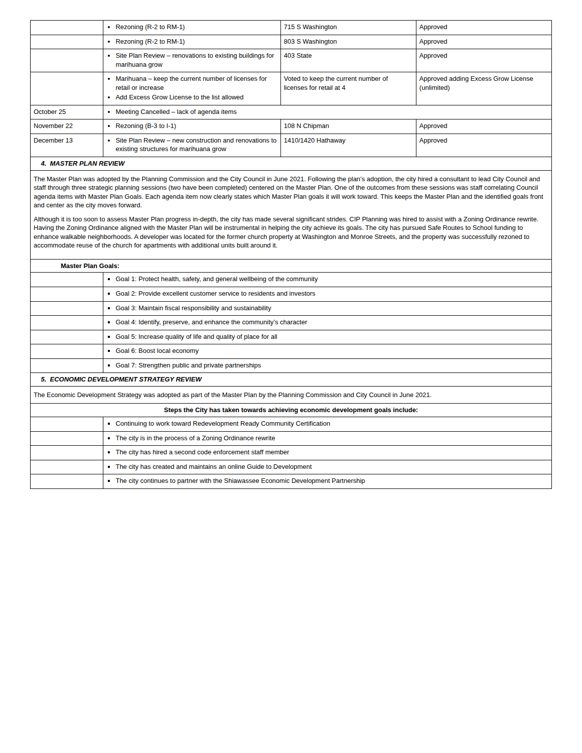| | Rezoning (R-2 to RM-1) | 715 S Washington | Approved |
| | Rezoning (R-2 to RM-1) | 803 S Washington | Approved |
| | Site Plan Review – renovations to existing buildings for marihuana grow | 403 State | Approved |
| | Marihuana – keep the current number of licenses for retail or increase Add Excess Grow License to the list allowed | Voted to keep the current number of licenses for retail at 4 | Approved adding Excess Grow License (unlimited) |
| October 25 | Meeting Cancelled – lack of agenda items |
| November 22 | Rezoning (B-3 to I-1) | 108 N Chipman | Approved |
| December 13 | Site Plan Review – new construction and renovations to existing structures for marihuana grow | 1410/1420 Hathaway | Approved |
| 4. MASTER PLAN REVIEW |
| The Master Plan was adopted by the Planning Commission and the City Council in June 2021. Following the plan’s adoption, the city hired a consultant to lead City Council and staff through three strategic planning sessions (two have been completed) centered on the Master Plan. One of the outcomes from these sessions was staff correlating Council agenda items with Master Plan Goals. Each agenda item now clearly states which Master Plan goals it will work toward. This keeps the Master Plan and the identified goals front and center as the city moves forward. Although it is too soon to assess Master Plan progress in-depth, the city has made several significant strides. CIP Planning was hired to assist with a Zoning Ordinance rewrite. Having the Zoning Ordinance aligned with the Master Plan will be instrumental in helping the city achieve its goals. The city has pursued Safe Routes to School funding to enhance walkable neighborhoods. A developer was located for the former church property at Washington and Monroe Streets, and the property was successfully rezoned to accommodate reuse of the church for apartments with additional units built around it. |
| Master Plan Goals: |
| | Goal 1: Protect health, safety, and general wellbeing of the community |
| | Goal 2: Provide excellent customer service to residents and investors |
| | Goal 3: Maintain fiscal responsibility and sustainability |
| | Goal 4: Identify, preserve, and enhance the community’s character |
| | Goal 5: Increase quality of life and quality of place for all |
| | Goal 6: Boost local economy |
| | Goal 7: Strengthen public and private partnerships |
| 5. ECONOMIC DEVELOPMENT STRATEGY REVIEW |
| The Economic Development Strategy was adopted as part of the Master Plan by the Planning Commission and City Council in June 2021. |
| Steps the City has taken towards achieving economic development goals include: |
| | Continuing to work toward Redevelopment Ready Community Certification |
| | The city is in the process of a Zoning Ordinance rewrite |
| | The city has hired a second code enforcement staff member |
| | The city has created and maintains an online Guide to Development |
| | The city continues to partner with the Shiawassee Economic Development Partnership |